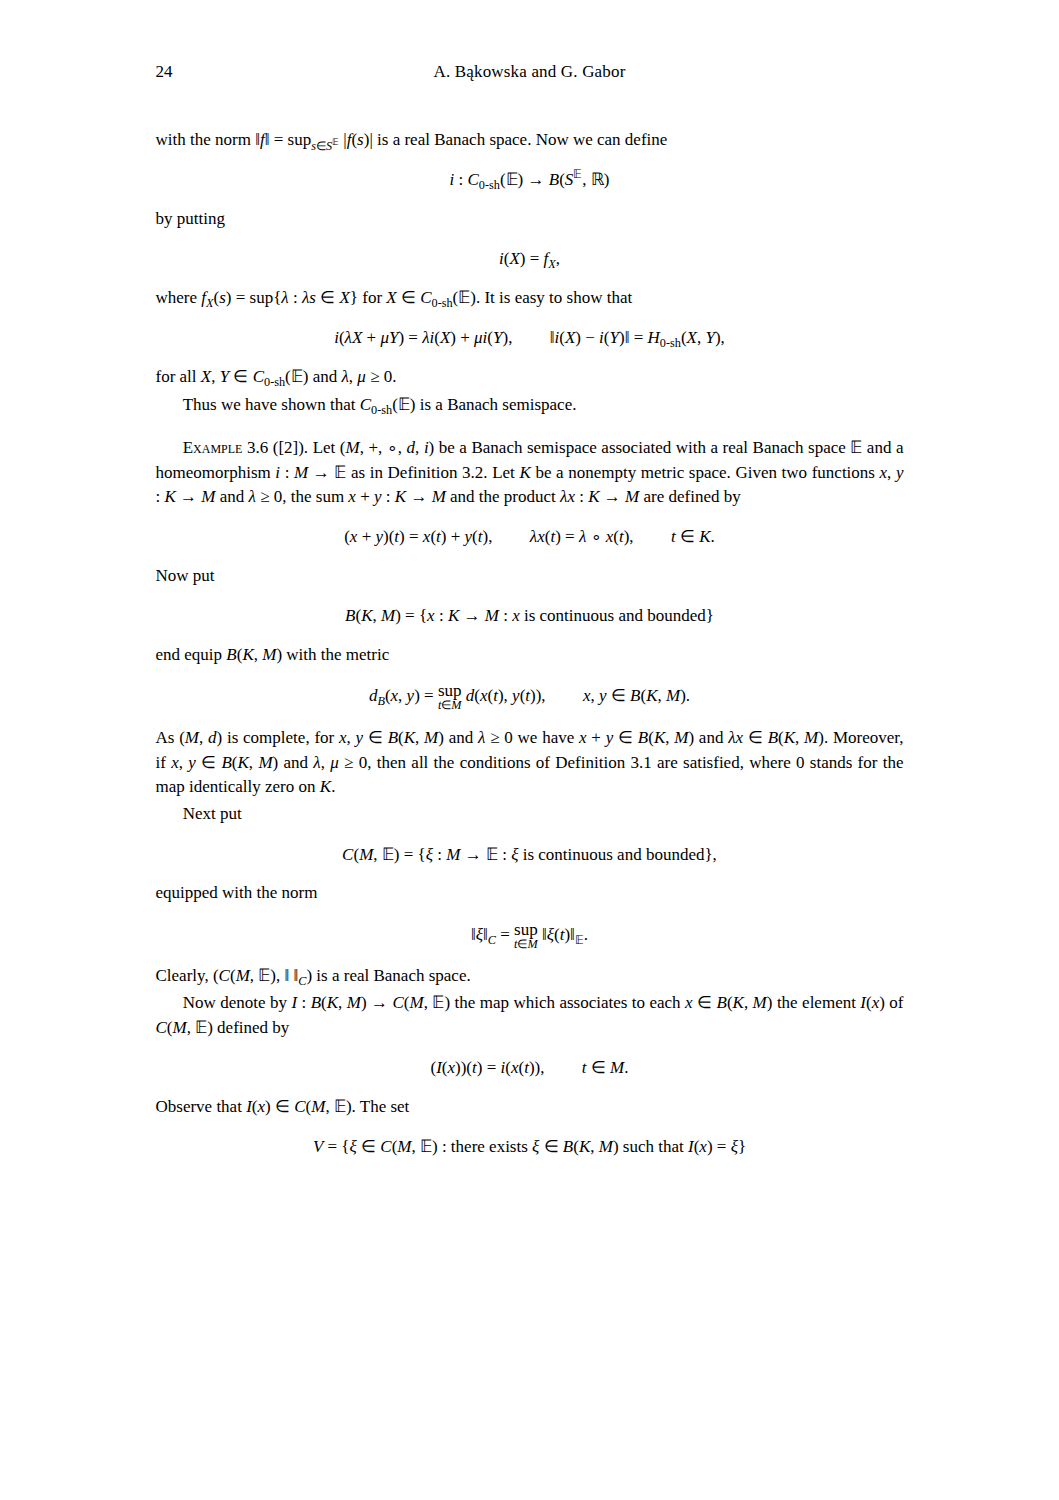24 A. Bąkowska and G. Gabor 24
with the norm ‖f‖ = sups∈S𝔼 |f(s)| is a real Banach space. Now we can define
i : C0-sh(𝔼) → B(S𝔼, ℝ)
by putting
i(X) = fX,
where fX(s) = sup{λ : λs ∈ X} for X ∈ C0-sh(𝔼). It is easy to show that
i(λX + μY) = λi(X) + μi(Y), ‖i(X) − i(Y)‖ = H0-sh(X, Y),
for all X, Y ∈ C0-sh(𝔼) and λ, μ ≥ 0.
Thus we have shown that C0-sh(𝔼) is a Banach semispace.
Example 3.6 ([2]). Let (M, +, ∘, d, i) be a Banach semispace associated with a real Banach space 𝔼 and a homeomorphism i : M → 𝔼 as in Definition 3.2. Let K be a nonempty metric space. Given two functions x, y : K → M and λ ≥ 0, the sum x + y : K → M and the product λx : K → M are defined by
(x + y)(t) = x(t) + y(t), λx(t) = λ ∘ x(t), t ∈ K.
Now put
B(K, M) = {x : K → M : x is continuous and bounded}
end equip B(K, M) with the metric
dB(x, y) = sup t∈M d(x(t), y(t)), x, y ∈ B(K, M).
As (M, d) is complete, for x, y ∈ B(K, M) and λ ≥ 0 we have x + y ∈ B(K, M) and λx ∈ B(K, M). Moreover, if x, y ∈ B(K, M) and λ, μ ≥ 0, then all the conditions of Definition 3.1 are satisfied, where 0 stands for the map identically zero on K.
Next put
C(M, 𝔼) = {ξ : M → 𝔼 : ξ is continuous and bounded},
equipped with the norm
‖ξ‖C = sup t∈M ‖ξ(t)‖𝔼.
Clearly, (C(M, 𝔼), ‖ ‖C) is a real Banach space.
Now denote by I : B(K, M) → C(M, 𝔼) the map which associates to each x ∈ B(K, M) the element I(x) of C(M, 𝔼) defined by
(I(x))(t) = i(x(t)), t ∈ M.
Observe that I(x) ∈ C(M, 𝔼). The set
V = {ξ ∈ C(M, 𝔼) : there exists ξ ∈ B(K, M) such that I(x) = ξ}